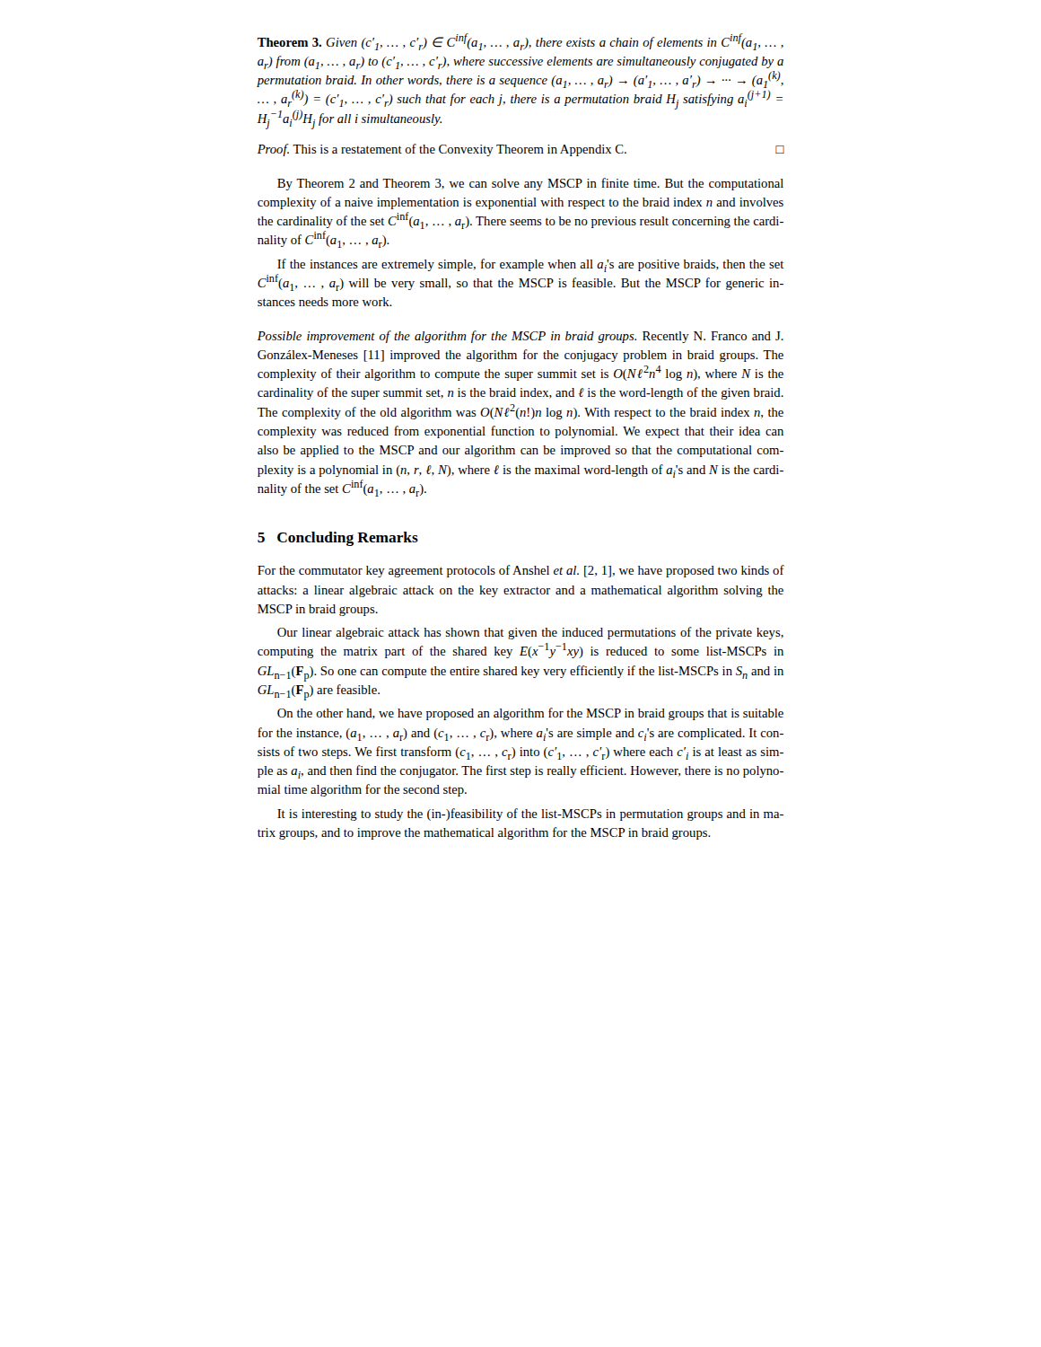Theorem 3. Given (c′1, … , c′r) ∈ Cinf(a1, … , ar), there exists a chain of elements in Cinf(a1, … , ar) from (a1, … , ar) to (c′1, … , c′r), where successive elements are simultaneously conjugated by a permutation braid. In other words, there is a sequence (a1, … , ar) → (a′1, … , a′r) → ··· → (a1(k), … , ar(k)) = (c′1, … , c′r) such that for each j, there is a permutation braid Hj satisfying ai(j+1) = Hj−1ai(j)Hj for all i simultaneously.
Proof. This is a restatement of the Convexity Theorem in Appendix C. □
By Theorem 2 and Theorem 3, we can solve any MSCP in finite time. But the computational complexity of a naive implementation is exponential with respect to the braid index n and involves the cardinality of the set Cinf(a1, … , ar). There seems to be no previous result concerning the cardinality of Cinf(a1, … , ar).
If the instances are extremely simple, for example when all ai's are positive braids, then the set Cinf(a1, … , ar) will be very small, so that the MSCP is feasible. But the MSCP for generic instances needs more work.
Possible improvement of the algorithm for the MSCP in braid groups. Recently N. Franco and J. Gonzálex-Meneses [11] improved the algorithm for the conjugacy problem in braid groups. The complexity of their algorithm to compute the super summit set is O(Nℓ2n4 log n), where N is the cardinality of the super summit set, n is the braid index, and ℓ is the word-length of the given braid. The complexity of the old algorithm was O(Nℓ2(n!)n log n). With respect to the braid index n, the complexity was reduced from exponential function to polynomial. We expect that their idea can also be applied to the MSCP and our algorithm can be improved so that the computational complexity is a polynomial in (n, r, ℓ, N), where ℓ is the maximal word-length of ai's and N is the cardinality of the set Cinf(a1, … , ar).
5 Concluding Remarks
For the commutator key agreement protocols of Anshel et al. [2, 1], we have proposed two kinds of attacks: a linear algebraic attack on the key extractor and a mathematical algorithm solving the MSCP in braid groups.
Our linear algebraic attack has shown that given the induced permutations of the private keys, computing the matrix part of the shared key E(x−1y−1xy) is reduced to some list-MSCPs in GLn−1(Fp). So one can compute the entire shared key very efficiently if the list-MSCPs in Sn and in GLn−1(Fp) are feasible.
On the other hand, we have proposed an algorithm for the MSCP in braid groups that is suitable for the instance, (a1, … , ar) and (c1, … , cr), where ai's are simple and ci's are complicated. It consists of two steps. We first transform (c1, … , cr) into (c′1, … , c′r) where each c′i is at least as simple as ai, and then find the conjugator. The first step is really efficient. However, there is no polynomial time algorithm for the second step.
It is interesting to study the (in-)feasibility of the list-MSCPs in permutation groups and in matrix groups, and to improve the mathematical algorithm for the MSCP in braid groups.